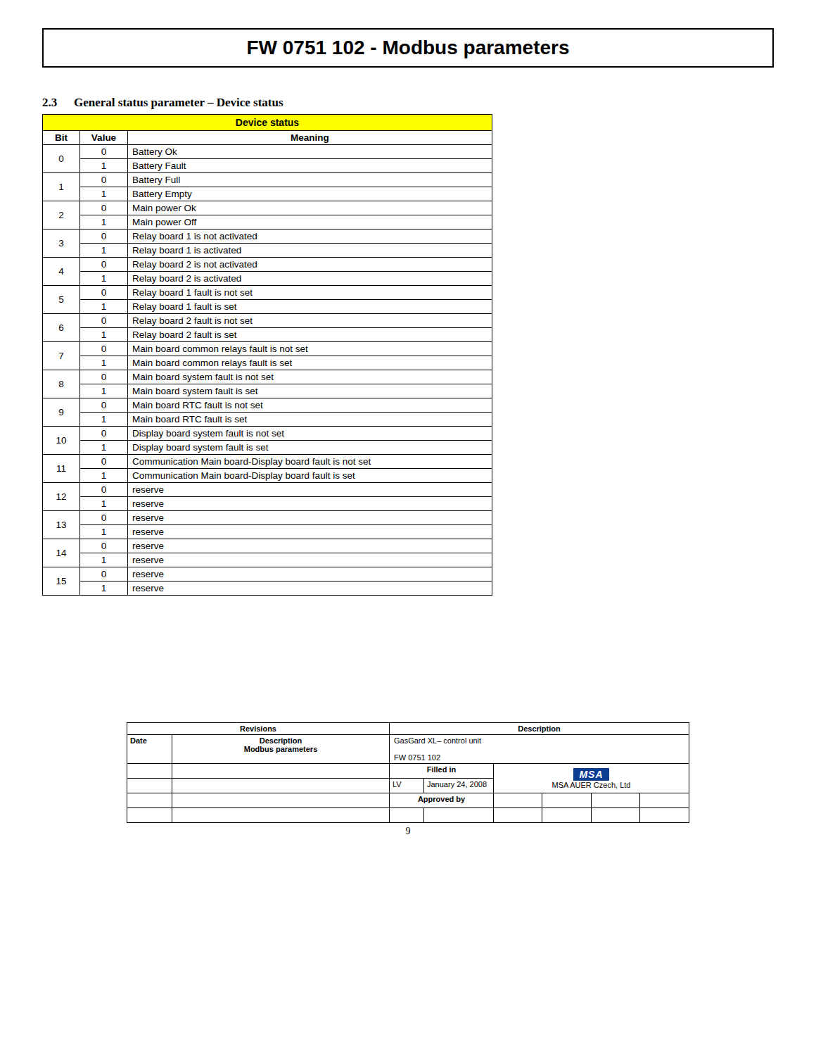FW 0751 102 - Modbus parameters
2.3 General status parameter – Device status
| Device status |
| --- |
| Bit | Value | Meaning |
| 0 | 0 | Battery Ok |
| 1 | Battery Fault |
| 1 | 0 | Battery Full |
| 1 | Battery Empty |
| 2 | 0 | Main power Ok |
| 1 | Main power Off |
| 3 | 0 | Relay board 1 is not activated |
| 1 | Relay board 1 is activated |
| 4 | 0 | Relay board 2 is not activated |
| 1 | Relay board 2 is activated |
| 5 | 0 | Relay board 1 fault is not set |
| 1 | Relay board 1 fault is set |
| 6 | 0 | Relay board 2 fault is not set |
| 1 | Relay board 2 fault is set |
| 7 | 0 | Main board common relays fault is not set |
| 1 | Main board common relays fault is set |
| 8 | 0 | Main board system fault is not set |
| 1 | Main board system fault is set |
| 9 | 0 | Main board RTC fault is not set |
| 1 | Main board RTC fault is set |
| 10 | 0 | Display board system fault is not set |
| 1 | Display board system fault is set |
| 11 | 0 | Communication Main board-Display board fault is not set |
| 1 | Communication Main board-Display board fault is set |
| 12 | 0 | reserve |
| 1 | reserve |
| 13 | 0 | reserve |
| 1 | reserve |
| 14 | 0 | reserve |
| 1 | reserve |
| 15 | 0 | reserve |
| 1 | reserve |
| Revisions | Description |
| Date | Description Modbus parameters | GasGard XL– control unit FW 0751 102 |
| | | Filled in | MSA MSA AUER Czech, Ltd |
| | | LV | January 24, 2008 |
| | | Approved by | | | | |
9